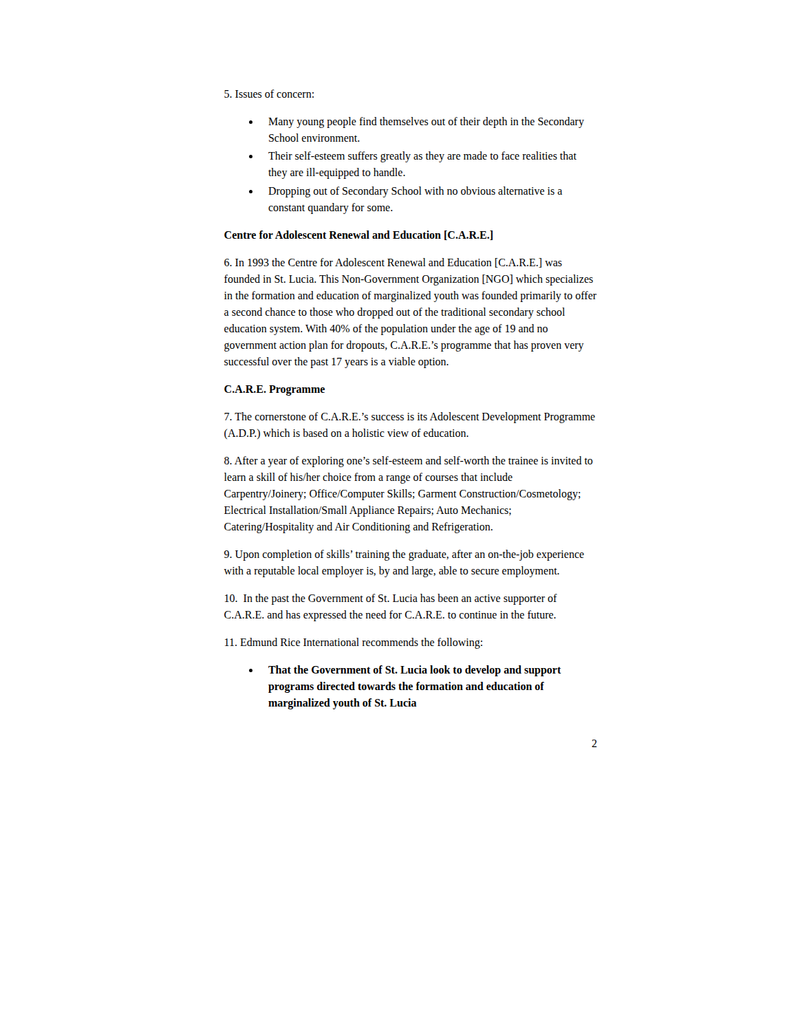5. Issues of concern:
Many young people find themselves out of their depth in the Secondary School environment.
Their self-esteem suffers greatly as they are made to face realities that they are ill-equipped to handle.
Dropping out of Secondary School with no obvious alternative is a constant quandary for some.
Centre for Adolescent Renewal and Education [C.A.R.E.]
6. In 1993 the Centre for Adolescent Renewal and Education [C.A.R.E.] was founded in St. Lucia. This Non-Government Organization [NGO] which specializes in the formation and education of marginalized youth was founded primarily to offer a second chance to those who dropped out of the traditional secondary school education system. With 40% of the population under the age of 19 and no government action plan for dropouts, C.A.R.E.’s programme that has proven very successful over the past 17 years is a viable option.
C.A.R.E. Programme
7. The cornerstone of C.A.R.E.’s success is its Adolescent Development Programme (A.D.P.) which is based on a holistic view of education.
8. After a year of exploring one’s self-esteem and self-worth the trainee is invited to learn a skill of his/her choice from a range of courses that include Carpentry/Joinery; Office/Computer Skills; Garment Construction/Cosmetology; Electrical Installation/Small Appliance Repairs; Auto Mechanics; Catering/Hospitality and Air Conditioning and Refrigeration.
9. Upon completion of skills’ training the graduate, after an on-the-job experience with a reputable local employer is, by and large, able to secure employment.
10. In the past the Government of St. Lucia has been an active supporter of C.A.R.E. and has expressed the need for C.A.R.E. to continue in the future.
11. Edmund Rice International recommends the following:
That the Government of St. Lucia look to develop and support programs directed towards the formation and education of marginalized youth of St. Lucia
2